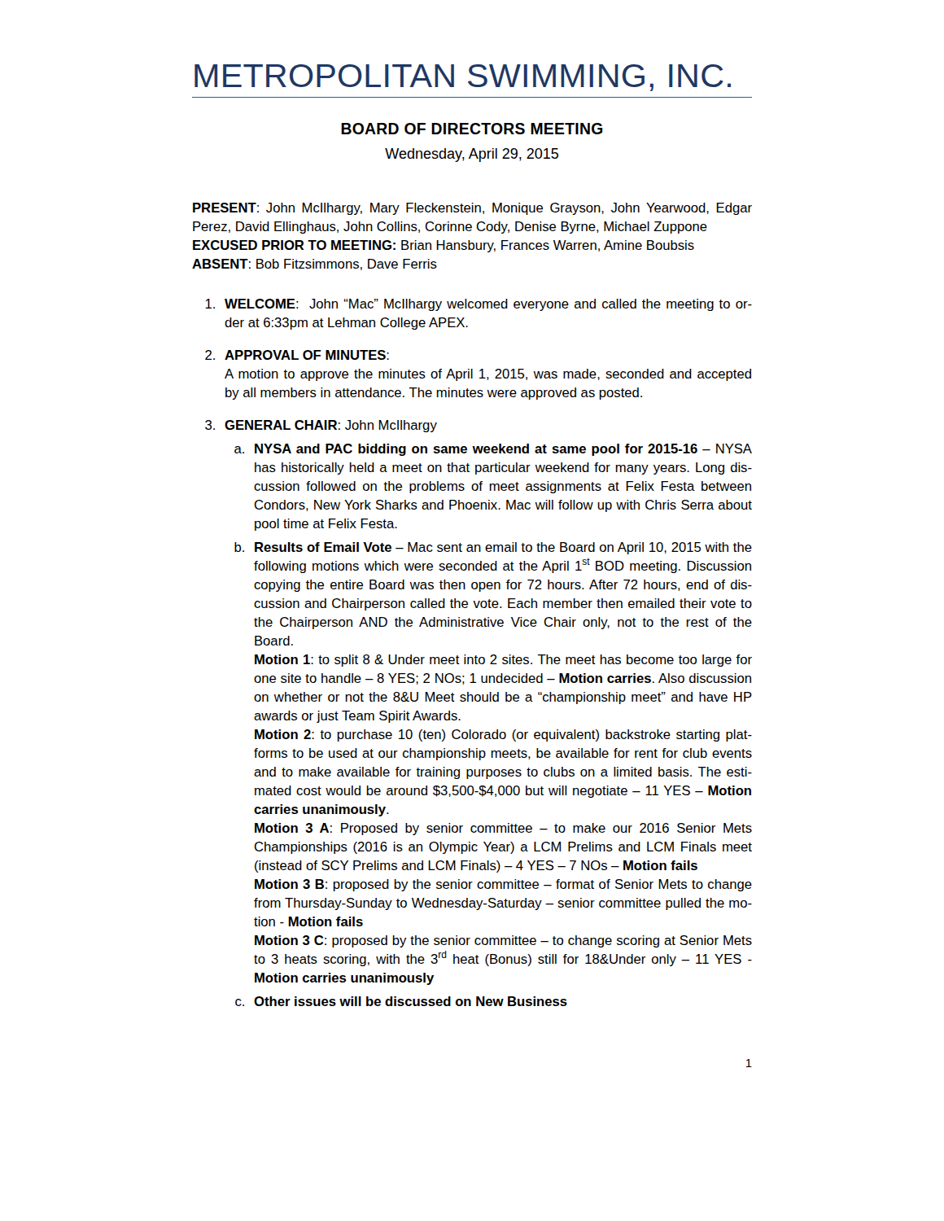METROPOLITAN SWIMMING, INC.
BOARD OF DIRECTORS MEETING
Wednesday, April 29, 2015
PRESENT: John McIlhargy, Mary Fleckenstein, Monique Grayson, John Yearwood, Edgar Perez, David Ellinghaus, John Collins, Corinne Cody, Denise Byrne, Michael Zuppone
EXCUSED PRIOR TO MEETING: Brian Hansbury, Frances Warren, Amine Boubsis
ABSENT: Bob Fitzsimmons, Dave Ferris
WELCOME: John “Mac” McIlhargy welcomed everyone and called the meeting to order at 6:33pm at Lehman College APEX.
APPROVAL OF MINUTES:
A motion to approve the minutes of April 1, 2015, was made, seconded and accepted by all members in attendance. The minutes were approved as posted.
GENERAL CHAIR: John McIlhargy
NYSA and PAC bidding on same weekend at same pool for 2015-16 – NYSA has historically held a meet on that particular weekend for many years. Long discussion followed on the problems of meet assignments at Felix Festa between Condors, New York Sharks and Phoenix. Mac will follow up with Chris Serra about pool time at Felix Festa.
Results of Email Vote – Mac sent an email to the Board on April 10, 2015 with the following motions which were seconded at the April 1st BOD meeting. Discussion copying the entire Board was then open for 72 hours. After 72 hours, end of discussion and Chairperson called the vote. Each member then emailed their vote to the Chairperson AND the Administrative Vice Chair only, not to the rest of the Board.
Motion 1: to split 8 & Under meet into 2 sites. The meet has become too large for one site to handle – 8 YES; 2 NOs; 1 undecided – Motion carries. Also discussion on whether or not the 8&U Meet should be a “championship meet” and have HP awards or just Team Spirit Awards.
Motion 2: to purchase 10 (ten) Colorado (or equivalent) backstroke starting platforms to be used at our championship meets, be available for rent for club events and to make available for training purposes to clubs on a limited basis. The estimated cost would be around $3,500-$4,000 but will negotiate – 11 YES – Motion carries unanimously.
Motion 3 A: Proposed by senior committee – to make our 2016 Senior Mets Championships (2016 is an Olympic Year) a LCM Prelims and LCM Finals meet (instead of SCY Prelims and LCM Finals) – 4 YES – 7 NOs – Motion fails
Motion 3 B: proposed by the senior committee – format of Senior Mets to change from Thursday-Sunday to Wednesday-Saturday – senior committee pulled the motion - Motion fails
Motion 3 C: proposed by the senior committee – to change scoring at Senior Mets to 3 heats scoring, with the 3rd heat (Bonus) still for 18&Under only – 11 YES - Motion carries unanimously
Other issues will be discussed on New Business
1